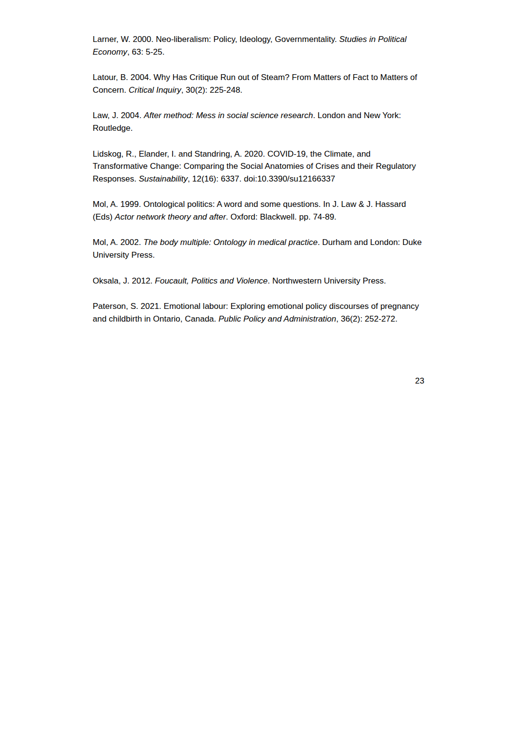Larner, W. 2000. Neo-liberalism: Policy, Ideology, Governmentality. Studies in Political Economy, 63: 5-25.
Latour, B. 2004. Why Has Critique Run out of Steam? From Matters of Fact to Matters of Concern. Critical Inquiry, 30(2): 225-248.
Law, J. 2004. After method: Mess in social science research. London and New York: Routledge.
Lidskog, R., Elander, I. and Standring, A. 2020. COVID-19, the Climate, and Transformative Change: Comparing the Social Anatomies of Crises and their Regulatory Responses. Sustainability, 12(16): 6337. doi:10.3390/su12166337
Mol, A. 1999. Ontological politics: A word and some questions. In J. Law & J. Hassard (Eds) Actor network theory and after. Oxford: Blackwell. pp. 74-89.
Mol, A. 2002. The body multiple: Ontology in medical practice. Durham and London: Duke University Press.
Oksala, J. 2012. Foucault, Politics and Violence. Northwestern University Press.
Paterson, S. 2021. Emotional labour: Exploring emotional policy discourses of pregnancy and childbirth in Ontario, Canada. Public Policy and Administration, 36(2): 252-272.
23